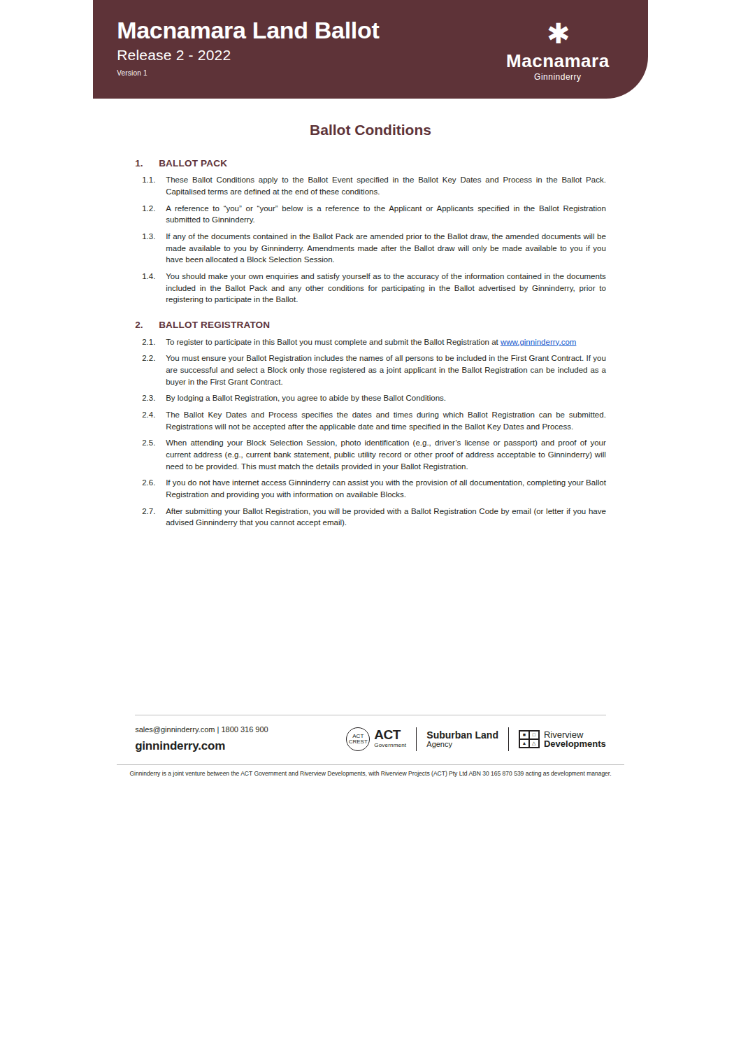Macnamara Land Ballot
Release 2 - 2022
Version 1
✱
Macnamara
Ginninderry
Ballot Conditions
1. BALLOT PACK
1.1. These Ballot Conditions apply to the Ballot Event specified in the Ballot Key Dates and Process in the Ballot Pack. Capitalised terms are defined at the end of these conditions.
1.2. A reference to “you” or “your” below is a reference to the Applicant or Applicants specified in the Ballot Registration submitted to Ginninderry.
1.3. If any of the documents contained in the Ballot Pack are amended prior to the Ballot draw, the amended documents will be made available to you by Ginninderry. Amendments made after the Ballot draw will only be made available to you if you have been allocated a Block Selection Session.
1.4. You should make your own enquiries and satisfy yourself as to the accuracy of the information contained in the documents included in the Ballot Pack and any other conditions for participating in the Ballot advertised by Ginninderry, prior to registering to participate in the Ballot.
2. BALLOT REGISTRATON
2.1. To register to participate in this Ballot you must complete and submit the Ballot Registration at www.ginninderry.com
2.2. You must ensure your Ballot Registration includes the names of all persons to be included in the First Grant Contract. If you are successful and select a Block only those registered as a joint applicant in the Ballot Registration can be included as a buyer in the First Grant Contract.
2.3. By lodging a Ballot Registration, you agree to abide by these Ballot Conditions.
2.4. The Ballot Key Dates and Process specifies the dates and times during which Ballot Registration can be submitted. Registrations will not be accepted after the applicable date and time specified in the Ballot Key Dates and Process.
2.5. When attending your Block Selection Session, photo identification (e.g., driver’s license or passport) and proof of your current address (e.g., current bank statement, public utility record or other proof of address acceptable to Ginninderry) will need to be provided. This must match the details provided in your Ballot Registration.
2.6. If you do not have internet access Ginninderry can assist you with the provision of all documentation, completing your Ballot Registration and providing you with information on available Blocks.
2.7. After submitting your Ballot Registration, you will be provided with a Ballot Registration Code by email (or letter if you have advised Ginninderry that you cannot accept email).
sales@ginninderry.com | 1800 316 900
ginninderry.com
ACT
CREST
ACT
Government
Suburban Land
Agency
■□▲△
Riverview
Developments
Ginninderry is a joint venture between the ACT Government and Riverview Developments, with Riverview Projects (ACT) Pty Ltd ABN 30 165 870 539 acting as development manager.